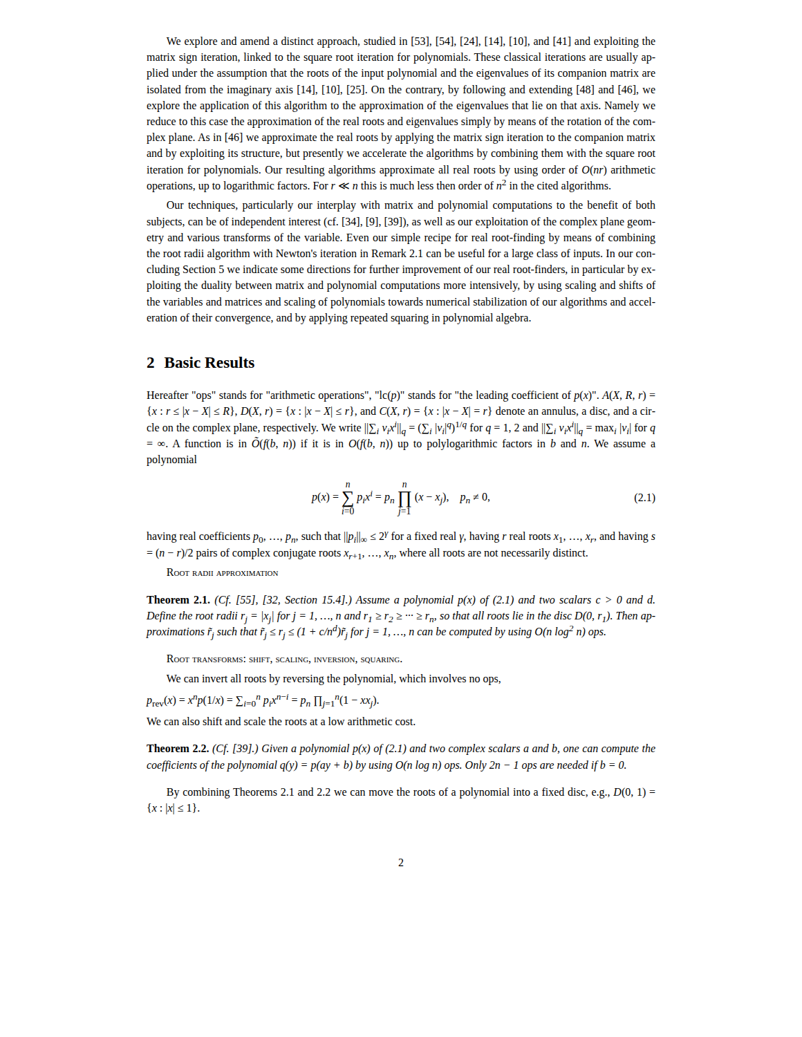We explore and amend a distinct approach, studied in [53], [54], [24], [14], [10], and [41] and exploiting the matrix sign iteration, linked to the square root iteration for polynomials. These classical iterations are usually applied under the assumption that the roots of the input polynomial and the eigenvalues of its companion matrix are isolated from the imaginary axis [14], [10], [25]. On the contrary, by following and extending [48] and [46], we explore the application of this algorithm to the approximation of the eigenvalues that lie on that axis. Namely we reduce to this case the approximation of the real roots and eigenvalues simply by means of the rotation of the complex plane. As in [46] we approximate the real roots by applying the matrix sign iteration to the companion matrix and by exploiting its structure, but presently we accelerate the algorithms by combining them with the square root iteration for polynomials. Our resulting algorithms approximate all real roots by using order of O(nr) arithmetic operations, up to logarithmic factors. For r ≪ n this is much less then order of n2 in the cited algorithms.
Our techniques, particularly our interplay with matrix and polynomial computations to the benefit of both subjects, can be of independent interest (cf. [34], [9], [39]), as well as our exploitation of the complex plane geometry and various transforms of the variable. Even our simple recipe for real root-finding by means of combining the root radii algorithm with Newton's iteration in Remark 2.1 can be useful for a large class of inputs. In our concluding Section 5 we indicate some directions for further improvement of our real root-finders, in particular by exploiting the duality between matrix and polynomial computations more intensively, by using scaling and shifts of the variables and matrices and scaling of polynomials towards numerical stabilization of our algorithms and acceleration of their convergence, and by applying repeated squaring in polynomial algebra.
2Basic Results
Hereafter "ops" stands for "arithmetic operations", "lc(p)" stands for "the leading coefficient of p(x)". A(X, R, r) = {x : r ≤ |x − X| ≤ R}, D(X, r) = {x : |x − X| ≤ r}, and C(X, r) = {x : |x − X| = r} denote an annulus, a disc, and a circle on the complex plane, respectively. We write ||∑i vixi||q = (∑i |vi|q)1/q for q = 1, 2 and ||∑i vixi||q = maxi |vi| for q = ∞. A function is in Õ(f(b, n)) if it is in O(f(b, n)) up to polylogarithmic factors in b and n. We assume a polynomial
p(x) = n∑i=0 pixi = pn n∏j=1 (x − xj), pn ≠ 0, (2.1)
having real coefficients p0, …, pn, such that ||pi||∞ ≤ 2γ for a fixed real γ, having r real roots x1, …, xr, and having s = (n − r)/2 pairs of complex conjugate roots xr+1, …, xn, where all roots are not necessarily distinct.
Root radii approximation
Theorem 2.1. (Cf. [55], [32, Section 15.4].) Assume a polynomial p(x) of (2.1) and two scalars c > 0 and d. Define the root radii rj = |xj| for j = 1, …, n and r1 ≥ r2 ≥ ··· ≥ rn, so that all roots lie in the disc D(0, r1). Then approximations r̃j such that r̃j ≤ rj ≤ (1 + c/nd)r̃j for j = 1, …, n can be computed by using O(n log2 n) ops.
Root transforms: shift, scaling, inversion, squaring.
We can invert all roots by reversing the polynomial, which involves no ops,
prev(x) = xnp(1/x) = ∑i=0n pixn−i = pn ∏j=1n(1 − xxj).
We can also shift and scale the roots at a low arithmetic cost.
Theorem 2.2. (Cf. [39].) Given a polynomial p(x) of (2.1) and two complex scalars a and b, one can compute the coefficients of the polynomial q(y) = p(ay + b) by using O(n log n) ops. Only 2n − 1 ops are needed if b = 0.
By combining Theorems 2.1 and 2.2 we can move the roots of a polynomial into a fixed disc, e.g., D(0, 1) = {x : |x| ≤ 1}.
2